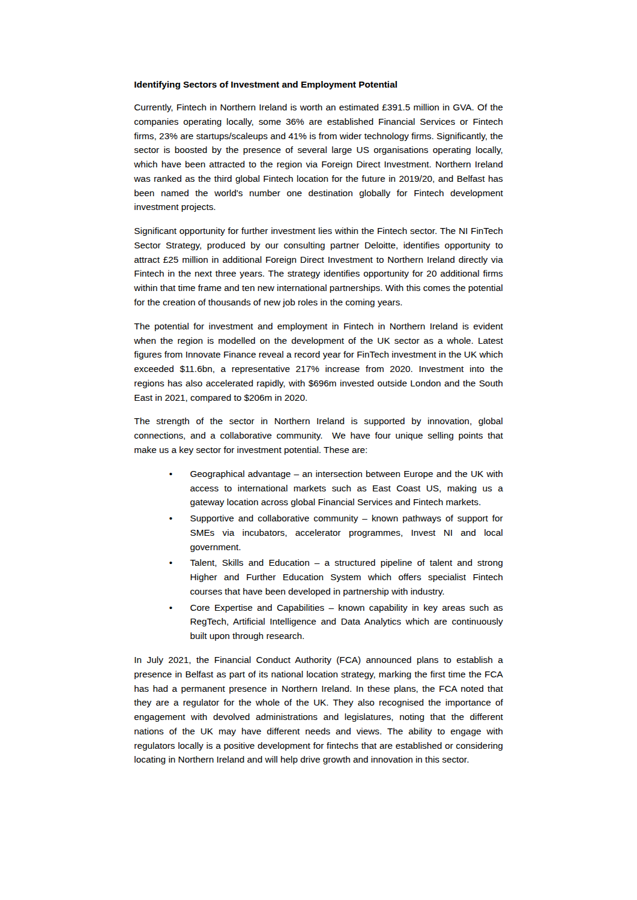Identifying Sectors of Investment and Employment Potential
Currently, Fintech in Northern Ireland is worth an estimated £391.5 million in GVA. Of the companies operating locally, some 36% are established Financial Services or Fintech firms, 23% are startups/scaleups and 41% is from wider technology firms. Significantly, the sector is boosted by the presence of several large US organisations operating locally, which have been attracted to the region via Foreign Direct Investment. Northern Ireland was ranked as the third global Fintech location for the future in 2019/20, and Belfast has been named the world's number one destination globally for Fintech development investment projects.
Significant opportunity for further investment lies within the Fintech sector. The NI FinTech Sector Strategy, produced by our consulting partner Deloitte, identifies opportunity to attract £25 million in additional Foreign Direct Investment to Northern Ireland directly via Fintech in the next three years. The strategy identifies opportunity for 20 additional firms within that time frame and ten new international partnerships. With this comes the potential for the creation of thousands of new job roles in the coming years.
The potential for investment and employment in Fintech in Northern Ireland is evident when the region is modelled on the development of the UK sector as a whole. Latest figures from Innovate Finance reveal a record year for FinTech investment in the UK which exceeded $11.6bn, a representative 217% increase from 2020. Investment into the regions has also accelerated rapidly, with $696m invested outside London and the South East in 2021, compared to $206m in 2020.
The strength of the sector in Northern Ireland is supported by innovation, global connections, and a collaborative community. We have four unique selling points that make us a key sector for investment potential. These are:
Geographical advantage – an intersection between Europe and the UK with access to international markets such as East Coast US, making us a gateway location across global Financial Services and Fintech markets.
Supportive and collaborative community – known pathways of support for SMEs via incubators, accelerator programmes, Invest NI and local government.
Talent, Skills and Education – a structured pipeline of talent and strong Higher and Further Education System which offers specialist Fintech courses that have been developed in partnership with industry.
Core Expertise and Capabilities – known capability in key areas such as RegTech, Artificial Intelligence and Data Analytics which are continuously built upon through research.
In July 2021, the Financial Conduct Authority (FCA) announced plans to establish a presence in Belfast as part of its national location strategy, marking the first time the FCA has had a permanent presence in Northern Ireland. In these plans, the FCA noted that they are a regulator for the whole of the UK. They also recognised the importance of engagement with devolved administrations and legislatures, noting that the different nations of the UK may have different needs and views. The ability to engage with regulators locally is a positive development for fintechs that are established or considering locating in Northern Ireland and will help drive growth and innovation in this sector.